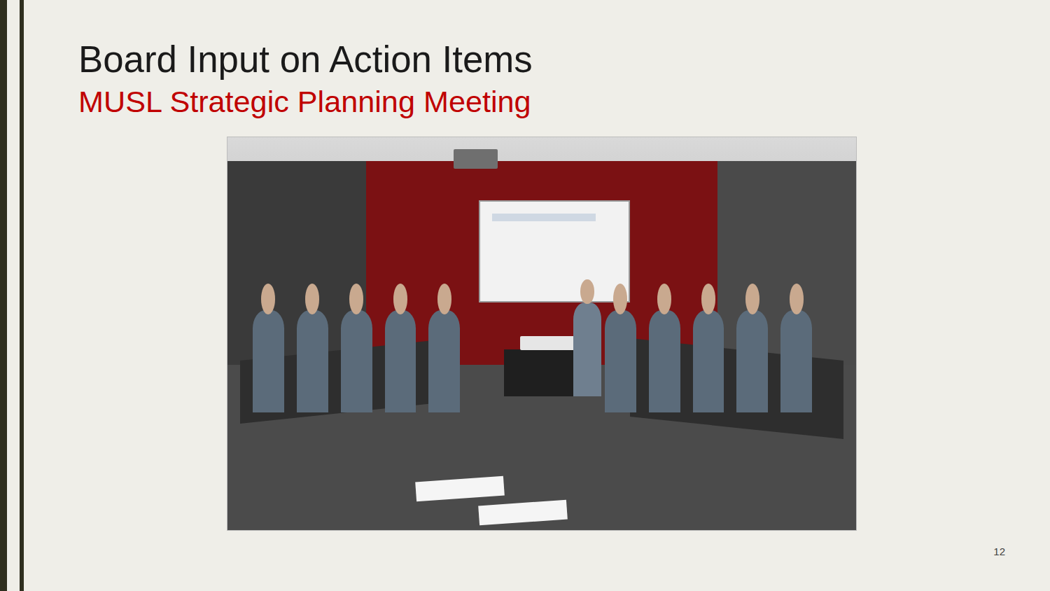Board Input on Action Items
MUSL Strategic Planning Meeting
MUSL Strategic Planning Meeting — board members seated around conference tables during a presentation.
12